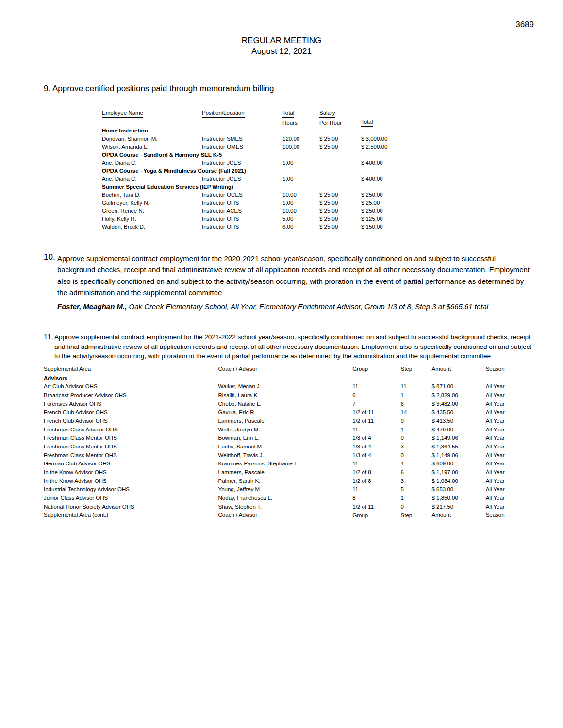3689
REGULAR MEETING
August 12, 2021
9. Approve certified positions paid through memorandum billing
| Employee Name | Position/Location | Total | Salary | |
| | | Hours | Per Hour | Total |
| Home Instruction | | | | |
| Donovan, Shannon M. | Instructor SMES | 120.00 | $ 25.00 | $ 3,000.00 |
| Wilson, Amanda L. | Instructor OMES | 100.00 | $ 25.00 | $ 2,500.00 |
| OPDA Course –Sandford & Harmony SEL K-5 | | | |
| Arie, Diana C. | Instructor JCES | 1.00 | | $ 400.00 |
| OPDA Course –Yoga & Mindfulness Course (Fall 2021) | | | |
| Arie, Diana C. | Instructor JCES | 1.00 | | $ 400.00 |
| Summer Special Education Services (IEP Writing) | | | |
| Boehm, Tara D. | Instructor OCES | 10.00 | $ 25.00 | $ 250.00 |
| Gallmeyer, Kelly N. | Instructor OHS | 1.00 | $ 25.00 | $ 25.00 |
| Green, Renee N. | Instructor ACES | 10.00 | $ 25.00 | $ 250.00 |
| Holly, Kelly R. | Instructor OHS | 5.00 | $ 25.00 | $ 125.00 |
| Walden, Brock D. | Instructor OHS | 6.00 | $ 25.00 | $ 150.00 |
10.
Approve supplemental contract employment for the 2020-2021 school year/season, specifically conditioned on and subject to successful background checks, receipt and final administrative review of all application records and receipt of all other necessary documentation. Employment also is specifically conditioned on and subject to the activity/season occurring, with proration in the event of partial performance as determined by the administration and the supplemental committee
Foster, Meaghan M., Oak Creek Elementary School, All Year, Elementary Enrichment Advisor, Group 1/3 of 8, Step 3 at $665.61 total
11.
Approve supplemental contract employment for the 2021-2022 school year/season, specifically conditioned on and subject to successful background checks, receipt and final administrative review of all application records and receipt of all other necessary documentation. Employment also is specifically conditioned on and subject to the activity/season occurring, with proration in the event of partial performance as determined by the administration and the supplemental committee
| Supplemental Area | Coach / Advisor | Group | Step | Amount | Season |
| Advisors | | | | | |
| Art Club Advisor OHS | Walker, Megan J. | 11 | 11 | $ 871.00 | All Year |
| Broadcast Producer Advisor OHS | Risaliti, Laura K. | 6 | 1 | $ 2,829.00 | All Year |
| Forensics Advisor OHS | Chubb, Natalie L. | 7 | 6 | $ 3,482.00 | All Year |
| French Club Advisor OHS | Gavula, Eric R. | 1/2 of 11 | 14 | $ 435.50 | All Year |
| French Club Advisor OHS | Lammers, Pascale | 1/2 of 11 | 9 | $ 413.50 | All Year |
| Freshman Class Advisor OHS | Wolfe, Jordyn M. | 11 | 1 | $ 479.00 | All Year |
| Freshman Class Mentor OHS | Bowman, Erin E. | 1/3 of 4 | 0 | $ 1,149.06 | All Year |
| Freshman Class Mentor OHS | Fuchs, Samuel M. | 1/3 of 4 | 3 | $ 1,364.55 | All Year |
| Freshman Class Mentor OHS | Weitthoff, Travis J. | 1/3 of 4 | 0 | $ 1,149.06 | All Year |
| German Club Advisor OHS | Krammes-Parsons, Stephanie L. | 11 | 4 | $ 609.00 | All Year |
| In the Know Advisor OHS | Lammers, Pascale | 1/2 of 8 | 6 | $ 1,197.00 | All Year |
| In the Know Advisor OHS | Palmer, Sarah K. | 1/2 of 8 | 3 | $ 1,034.00 | All Year |
| Industrial Technology Advisor OHS | Young, Jeffrey M. | 11 | 5 | $ 653.00 | All Year |
| Junior Class Advisor OHS | Noday, Franchesca L. | 8 | 1 | $ 1,850.00 | All Year |
| National Honor Society Advisor OHS | Shaw, Stephen T. | 1/2 of 11 | 0 | $ 217.50 | All Year |
| Supplemental Area (cont.) | Coach / Advisor | Group | Step | Amount | Season |